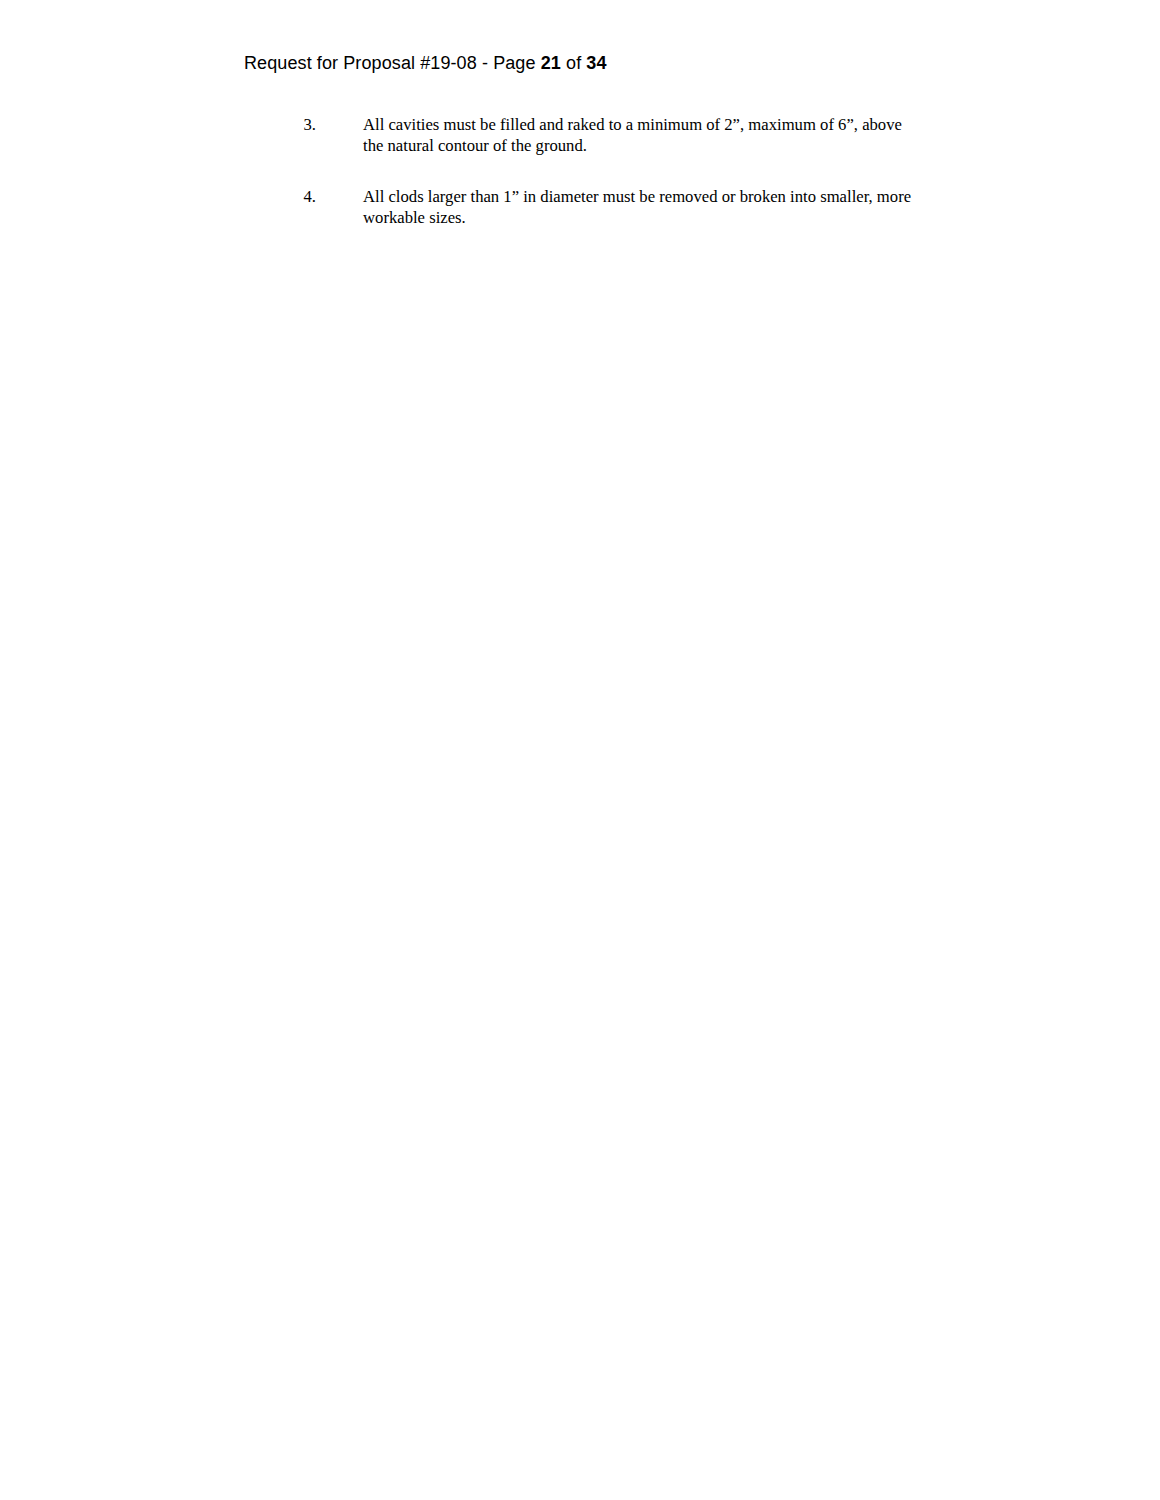Request for Proposal #19-08 - Page 21 of 34
3. All cavities must be filled and raked to a minimum of 2”, maximum of 6”, above the natural contour of the ground.
4. All clods larger than 1” in diameter must be removed or broken into smaller, more workable sizes.